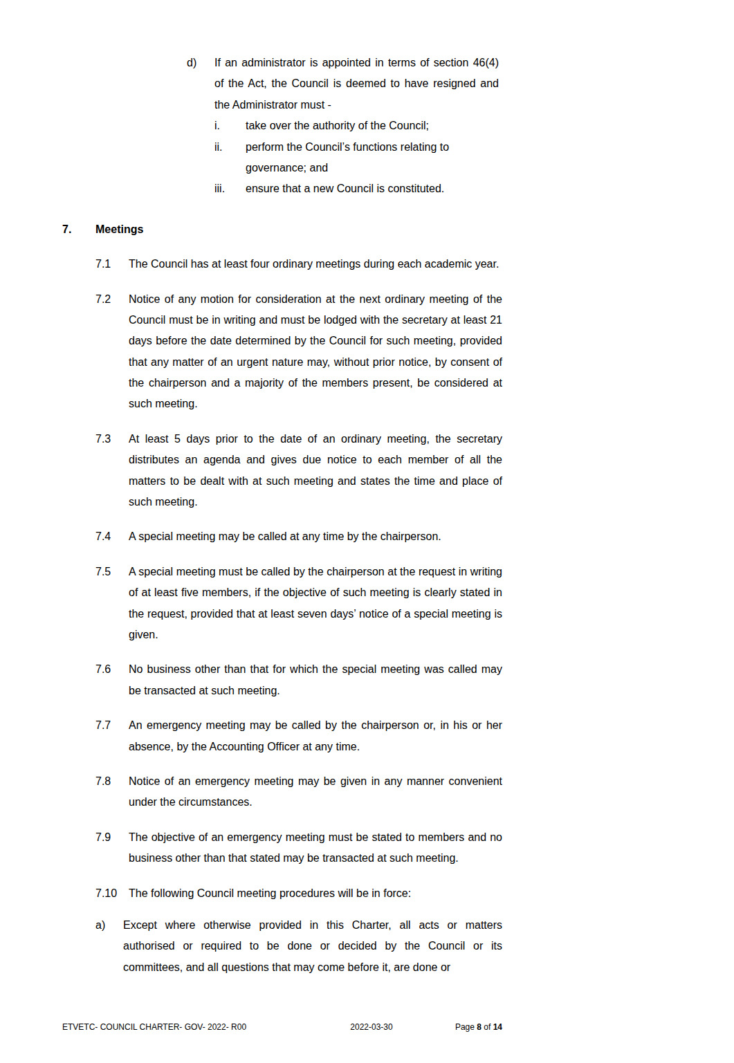d) If an administrator is appointed in terms of section 46(4) of the Act, the Council is deemed to have resigned and the Administrator must -
take over the authority of the Council;
perform the Council’s functions relating to governance; and
ensure that a new Council is constituted.
7. Meetings
7.1 The Council has at least four ordinary meetings during each academic year.
7.2 Notice of any motion for consideration at the next ordinary meeting of the Council must be in writing and must be lodged with the secretary at least 21 days before the date determined by the Council for such meeting, provided that any matter of an urgent nature may, without prior notice, by consent of the chairperson and a majority of the members present, be considered at such meeting.
7.3 At least 5 days prior to the date of an ordinary meeting, the secretary distributes an agenda and gives due notice to each member of all the matters to be dealt with at such meeting and states the time and place of such meeting.
7.4 A special meeting may be called at any time by the chairperson.
7.5 A special meeting must be called by the chairperson at the request in writing of at least five members, if the objective of such meeting is clearly stated in the request, provided that at least seven days’ notice of a special meeting is given.
7.6 No business other than that for which the special meeting was called may be transacted at such meeting.
7.7 An emergency meeting may be called by the chairperson or, in his or her absence, by the Accounting Officer at any time.
7.8 Notice of an emergency meeting may be given in any manner convenient under the circumstances.
7.9 The objective of an emergency meeting must be stated to members and no business other than that stated may be transacted at such meeting.
7.10 The following Council meeting procedures will be in force:
a) Except where otherwise provided in this Charter, all acts or matters authorised or required to be done or decided by the Council or its committees, and all questions that may come before it, are done or
ETVETC- COUNCIL CHARTER- GOV- 2022- R00 2022-03-30 Page 8 of 14